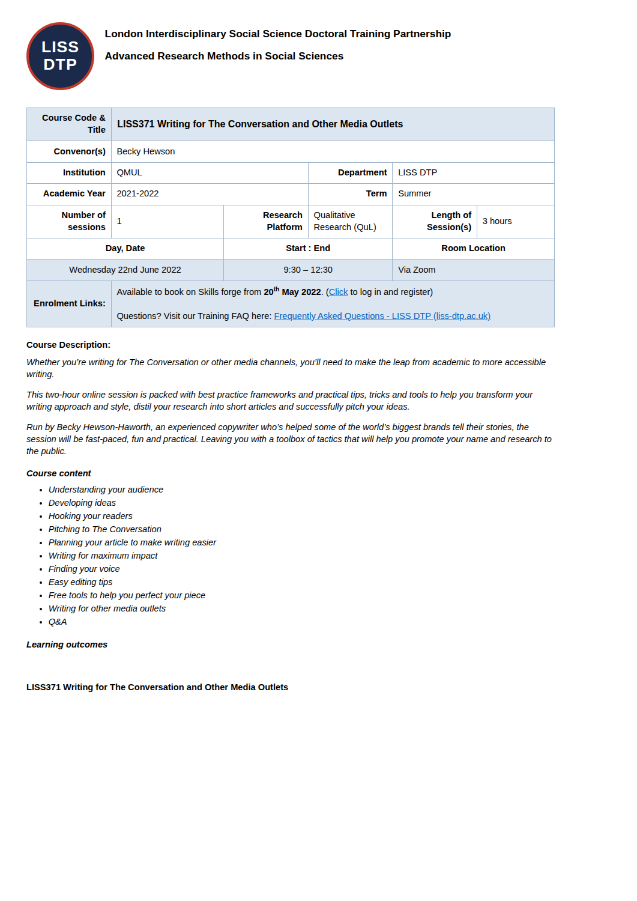LISS DTP
London Interdisciplinary Social Science Doctoral Training Partnership
Advanced Research Methods in Social Sciences
| Course Code & Title | LISS371 Writing for The Conversation and Other Media Outlets |
| Convenor(s) | Becky Hewson |
| Institution | QMUL | Department | LISS DTP |
| Academic Year | 2021-2022 | Term | Summer |
| Number of sessions | 1 | Research Platform | Qualitative Research (QuL) | Length of Session(s) | 3 hours |
| Day, Date | Start : End | Room Location |
| Wednesday 22nd June 2022 | 9:30 – 12:30 | Via Zoom |
| Enrolment Links: | Available to book on Skills forge from 20 th May 2022 . ( Click to log in and register) Questions? Visit our Training FAQ here: Frequently Asked Questions - LISS DTP (liss-dtp.ac.uk) |
Course Description:
Whether you’re writing for The Conversation or other media channels, you’ll need to make the leap from academic to more accessible writing.
This two-hour online session is packed with best practice frameworks and practical tips, tricks and tools to help you transform your writing approach and style, distil your research into short articles and successfully pitch your ideas.
Run by Becky Hewson-Haworth, an experienced copywriter who’s helped some of the world’s biggest brands tell their stories, the session will be fast-paced, fun and practical. Leaving you with a toolbox of tactics that will help you promote your name and research to the public.
Course content
Understanding your audience
Developing ideas
Hooking your readers
Pitching to The Conversation
Planning your article to make writing easier
Writing for maximum impact
Finding your voice
Easy editing tips
Free tools to help you perfect your piece
Writing for other media outlets
Q&A
Learning outcomes
LISS371 Writing for The Conversation and Other Media Outlets